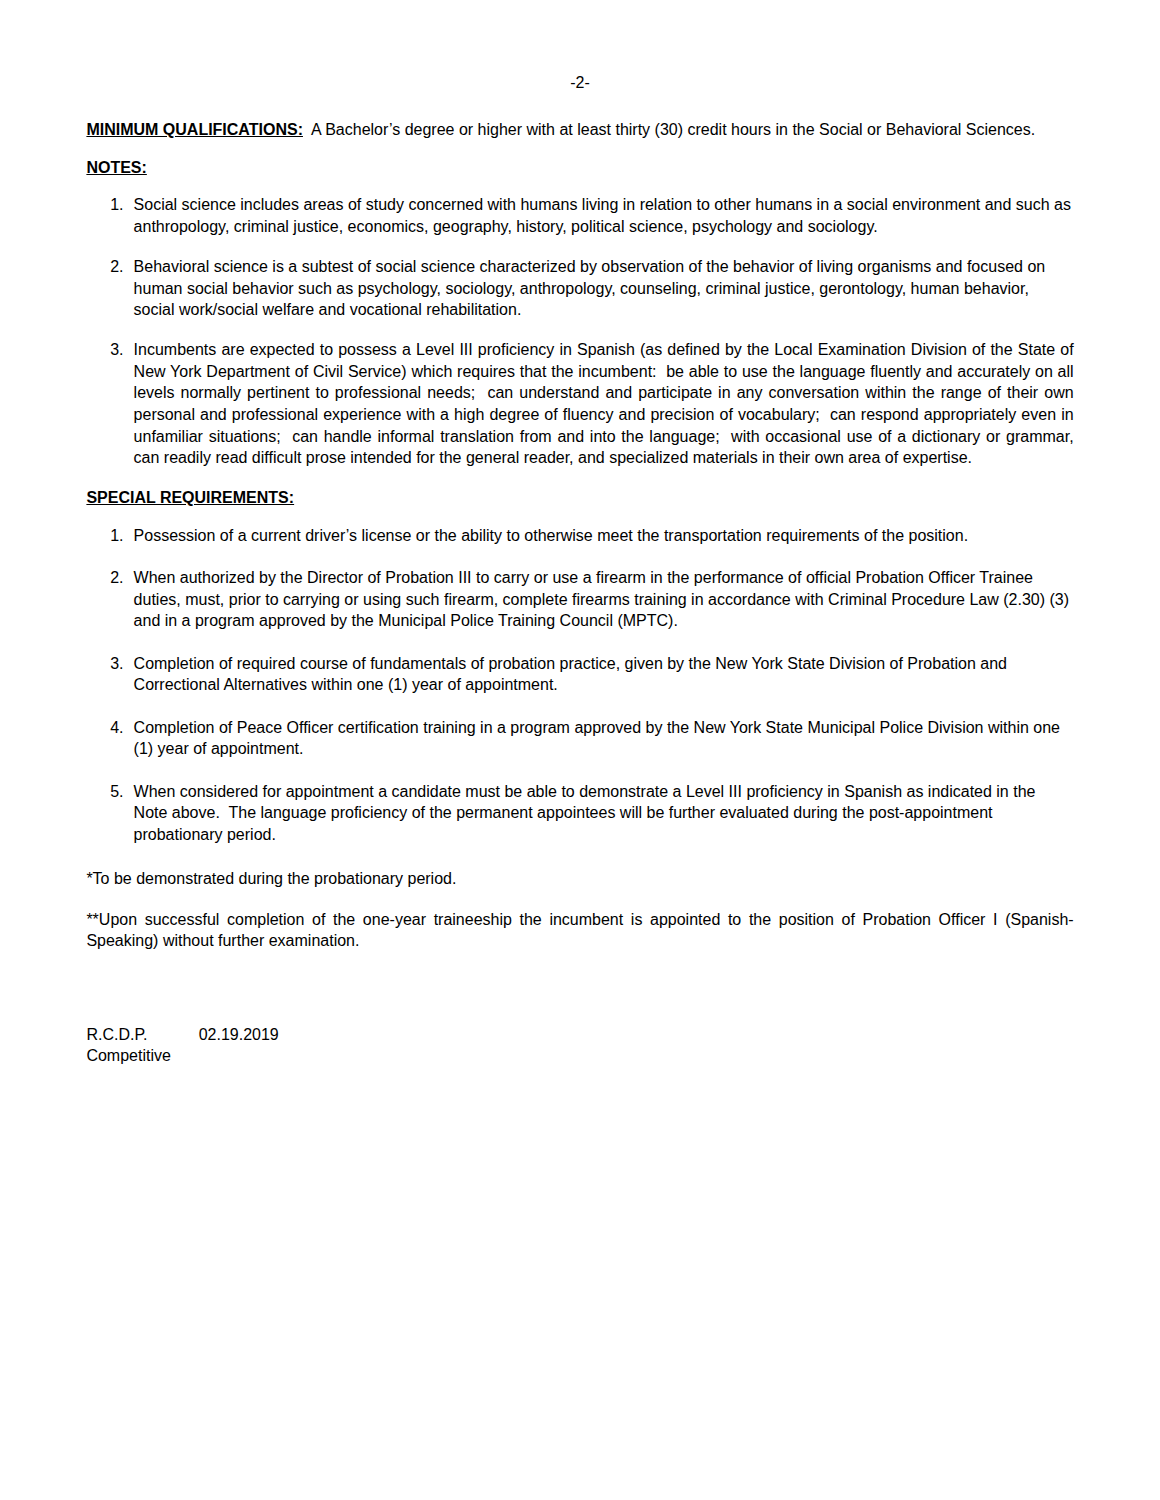-2-
MINIMUM QUALIFICATIONS:
A Bachelor’s degree or higher with at least thirty (30) credit hours in the Social or Behavioral Sciences.
NOTES:
Social science includes areas of study concerned with humans living in relation to other humans in a social environment and such as anthropology, criminal justice, economics, geography, history, political science, psychology and sociology.
Behavioral science is a subtest of social science characterized by observation of the behavior of living organisms and focused on human social behavior such as psychology, sociology, anthropology, counseling, criminal justice, gerontology, human behavior, social work/social welfare and vocational rehabilitation.
Incumbents are expected to possess a Level III proficiency in Spanish (as defined by the Local Examination Division of the State of New York Department of Civil Service) which requires that the incumbent: be able to use the language fluently and accurately on all levels normally pertinent to professional needs; can understand and participate in any conversation within the range of their own personal and professional experience with a high degree of fluency and precision of vocabulary; can respond appropriately even in unfamiliar situations; can handle informal translation from and into the language; with occasional use of a dictionary or grammar, can readily read difficult prose intended for the general reader, and specialized materials in their own area of expertise.
SPECIAL REQUIREMENTS:
Possession of a current driver’s license or the ability to otherwise meet the transportation requirements of the position.
When authorized by the Director of Probation III to carry or use a firearm in the performance of official Probation Officer Trainee duties, must, prior to carrying or using such firearm, complete firearms training in accordance with Criminal Procedure Law (2.30) (3) and in a program approved by the Municipal Police Training Council (MPTC).
Completion of required course of fundamentals of probation practice, given by the New York State Division of Probation and Correctional Alternatives within one (1) year of appointment.
Completion of Peace Officer certification training in a program approved by the New York State Municipal Police Division within one (1) year of appointment.
When considered for appointment a candidate must be able to demonstrate a Level III proficiency in Spanish as indicated in the Note above. The language proficiency of the permanent appointees will be further evaluated during the post-appointment probationary period.
*To be demonstrated during the probationary period.
**Upon successful completion of the one-year traineeship the incumbent is appointed to the position of Probation Officer I (Spanish-Speaking) without further examination.
R.C.D.P. 02.19.2019
Competitive